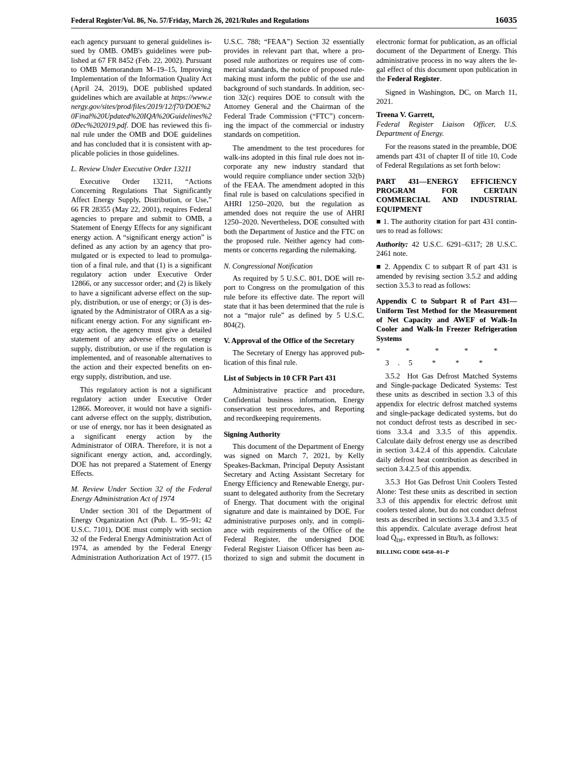Federal Register/Vol. 86, No. 57/Friday, March 26, 2021/Rules and Regulations
16035
each agency pursuant to general guidelines issued by OMB. OMB's guidelines were published at 67 FR 8452 (Feb. 22, 2002). Pursuant to OMB Memorandum M–19–15, Improving Implementation of the Information Quality Act (April 24, 2019), DOE published updated guidelines which are available at https://www.energy.gov/sites/prod/files/2019/12/f70/DOE%20Final%20Updated%20IQA%20Guidelines%20Dec%202019.pdf. DOE has reviewed this final rule under the OMB and DOE guidelines and has concluded that it is consistent with applicable policies in those guidelines.
L. Review Under Executive Order 13211
Executive Order 13211, “Actions Concerning Regulations That Significantly Affect Energy Supply, Distribution, or Use,” 66 FR 28355 (May 22, 2001), requires Federal agencies to prepare and submit to OMB, a Statement of Energy Effects for any significant energy action. A “significant energy action” is defined as any action by an agency that promulgated or is expected to lead to promulgation of a final rule, and that (1) is a significant regulatory action under Executive Order 12866, or any successor order; and (2) is likely to have a significant adverse effect on the supply, distribution, or use of energy; or (3) is designated by the Administrator of OIRA as a significant energy action. For any significant energy action, the agency must give a detailed statement of any adverse effects on energy supply, distribution, or use if the regulation is implemented, and of reasonable alternatives to the action and their expected benefits on energy supply, distribution, and use.
This regulatory action is not a significant regulatory action under Executive Order 12866. Moreover, it would not have a significant adverse effect on the supply, distribution, or use of energy, nor has it been designated as a significant energy action by the Administrator of OIRA. Therefore, it is not a significant energy action, and, accordingly, DOE has not prepared a Statement of Energy Effects.
M. Review Under Section 32 of the Federal Energy Administration Act of 1974
Under section 301 of the Department of Energy Organization Act (Pub. L. 95–91; 42 U.S.C. 7101), DOE must comply with section 32 of the Federal Energy Administration Act of 1974, as amended by the Federal Energy Administration Authorization Act of 1977. (15 U.S.C. 788; “FEAA”) Section 32 essentially provides in relevant part that, where a proposed rule authorizes or requires use of commercial standards, the notice of proposed rulemaking must inform the public of the use and background of such standards. In addition, section 32(c) requires DOE to consult with the Attorney General and the Chairman of the Federal Trade Commission (“FTC”) concerning the impact of the commercial or industry standards on competition.
The amendment to the test procedures for walk-ins adopted in this final rule does not incorporate any new industry standard that would require compliance under section 32(b) of the FEAA. The amendment adopted in this final rule is based on calculations specified in AHRI 1250–2020, but the regulation as amended does not require the use of AHRI 1250–2020. Nevertheless, DOE consulted with both the Department of Justice and the FTC on the proposed rule. Neither agency had comments or concerns regarding the rulemaking.
N. Congressional Notification
As required by 5 U.S.C. 801, DOE will report to Congress on the promulgation of this rule before its effective date. The report will state that it has been determined that the rule is not a “major rule” as defined by 5 U.S.C. 804(2).
V. Approval of the Office of the Secretary
The Secretary of Energy has approved publication of this final rule.
List of Subjects in 10 CFR Part 431
Administrative practice and procedure, Confidential business information, Energy conservation test procedures, and Reporting and recordkeeping requirements.
Signing Authority
This document of the Department of Energy was signed on March 7, 2021, by Kelly Speakes-Backman, Principal Deputy Assistant Secretary and Acting Assistant Secretary for Energy Efficiency and Renewable Energy, pursuant to delegated authority from the Secretary of Energy. That document with the original signature and date is maintained by DOE. For administrative purposes only, and in compliance with requirements of the Office of the Federal Register, the undersigned DOE Federal Register Liaison Officer has been authorized to sign and submit the document in electronic format for publication, as an official document of the Department of Energy. This administrative process in no way alters the legal effect of this document upon publication in the Federal Register.
Signed in Washington, DC, on March 11, 2021.
Treena V. Garrett,
Federal Register Liaison Officer, U.S. Department of Energy.
For the reasons stated in the preamble, DOE amends part 431 of chapter II of title 10, Code of Federal Regulations as set forth below:
PART 431—ENERGY EFFICIENCY PROGRAM FOR CERTAIN COMMERCIAL AND INDUSTRIAL EQUIPMENT
■ 1. The authority citation for part 431 continues to read as follows:
Authority: 42 U.S.C. 6291–6317; 28 U.S.C. 2461 note.
■ 2. Appendix C to subpart R of part 431 is amended by revising section 3.5.2 and adding section 3.5.3 to read as follows:
Appendix C to Subpart R of Part 431—Uniform Test Method for the Measurement of Net Capacity and AWEF of Walk-In Cooler and Walk-In Freezer Refrigeration Systems
* * * * *
3.5 * * *
3.5.2 Hot Gas Defrost Matched Systems and Single-package Dedicated Systems: Test these units as described in section 3.3 of this appendix for electric defrost matched systems and single-package dedicated systems, but do not conduct defrost tests as described in sections 3.3.4 and 3.3.5 of this appendix. Calculate daily defrost energy use as described in section 3.4.2.4 of this appendix. Calculate daily defrost heat contribution as described in section 3.4.2.5 of this appendix.
3.5.3 Hot Gas Defrost Unit Coolers Tested Alone: Test these units as described in section 3.3 of this appendix for electric defrost unit coolers tested alone, but do not conduct defrost tests as described in sections 3.3.4 and 3.3.5 of this appendix. Calculate average defrost heat load Q̇DF, expressed in Btu/h, as follows:
BILLING CODE 6450–01–P